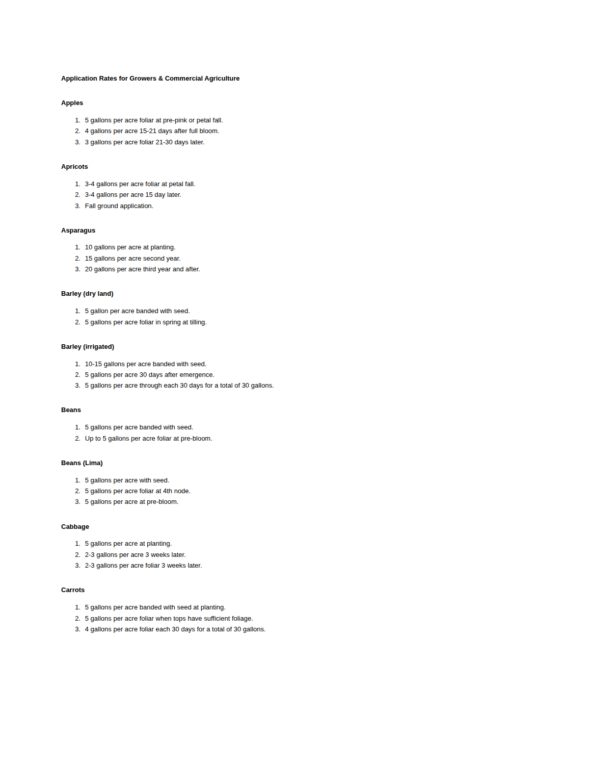Application Rates for Growers & Commercial Agriculture
Apples
5 gallons per acre foliar at pre-pink or petal fall.
4 gallons per acre 15-21 days after full bloom.
3 gallons per acre foliar 21-30 days later.
Apricots
3-4 gallons per acre foliar at petal fall.
3-4 gallons per acre 15 day later.
Fall ground application.
Asparagus
10 gallons per acre at planting.
15 gallons per acre second year.
20 gallons per acre third year and after.
Barley (dry land)
5 gallon per acre banded with seed.
5 gallons per acre foliar in spring at tilling.
Barley (irrigated)
10-15 gallons per acre banded with seed.
5 gallons per acre 30 days after emergence.
5 gallons per acre through each 30 days for a total of 30 gallons.
Beans
5 gallons per acre banded with seed.
Up to 5 gallons per acre foliar at pre-bloom.
Beans (Lima)
5 gallons per acre with seed.
5 gallons per acre foliar at 4th node.
5 gallons per acre at pre-bloom.
Cabbage
5 gallons per acre at planting.
2-3 gallons per acre 3 weeks later.
2-3 gallons per acre foliar 3 weeks later.
Carrots
5 gallons per acre banded with seed at planting.
5 gallons per acre foliar when tops have sufficient foliage.
4 gallons per acre foliar each 30 days for a total of 30 gallons.